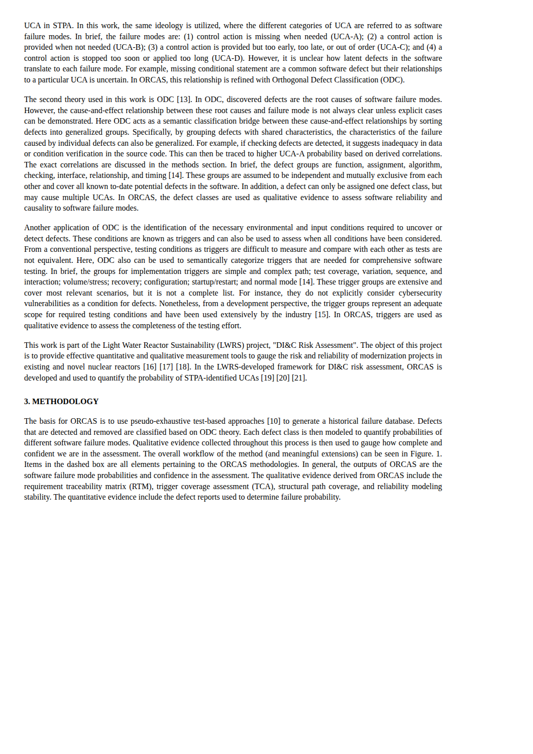UCA in STPA. In this work, the same ideology is utilized, where the different categories of UCA are referred to as software failure modes. In brief, the failure modes are: (1) control action is missing when needed (UCA-A); (2) a control action is provided when not needed (UCA-B); (3) a control action is provided but too early, too late, or out of order (UCA-C); and (4) a control action is stopped too soon or applied too long (UCA-D). However, it is unclear how latent defects in the software translate to each failure mode. For example, missing conditional statement are a common software defect but their relationships to a particular UCA is uncertain. In ORCAS, this relationship is refined with Orthogonal Defect Classification (ODC).
The second theory used in this work is ODC [13]. In ODC, discovered defects are the root causes of software failure modes. However, the cause-and-effect relationship between these root causes and failure mode is not always clear unless explicit cases can be demonstrated. Here ODC acts as a semantic classification bridge between these cause-and-effect relationships by sorting defects into generalized groups. Specifically, by grouping defects with shared characteristics, the characteristics of the failure caused by individual defects can also be generalized. For example, if checking defects are detected, it suggests inadequacy in data or condition verification in the source code. This can then be traced to higher UCA-A probability based on derived correlations. The exact correlations are discussed in the methods section. In brief, the defect groups are function, assignment, algorithm, checking, interface, relationship, and timing [14]. These groups are assumed to be independent and mutually exclusive from each other and cover all known to-date potential defects in the software. In addition, a defect can only be assigned one defect class, but may cause multiple UCAs. In ORCAS, the defect classes are used as qualitative evidence to assess software reliability and causality to software failure modes.
Another application of ODC is the identification of the necessary environmental and input conditions required to uncover or detect defects. These conditions are known as triggers and can also be used to assess when all conditions have been considered. From a conventional perspective, testing conditions as triggers are difficult to measure and compare with each other as tests are not equivalent. Here, ODC also can be used to semantically categorize triggers that are needed for comprehensive software testing. In brief, the groups for implementation triggers are simple and complex path; test coverage, variation, sequence, and interaction; volume/stress; recovery; configuration; startup/restart; and normal mode [14]. These trigger groups are extensive and cover most relevant scenarios, but it is not a complete list. For instance, they do not explicitly consider cybersecurity vulnerabilities as a condition for defects. Nonetheless, from a development perspective, the trigger groups represent an adequate scope for required testing conditions and have been used extensively by the industry [15]. In ORCAS, triggers are used as qualitative evidence to assess the completeness of the testing effort.
This work is part of the Light Water Reactor Sustainability (LWRS) project, "DI&C Risk Assessment". The object of this project is to provide effective quantitative and qualitative measurement tools to gauge the risk and reliability of modernization projects in existing and novel nuclear reactors [16] [17] [18]. In the LWRS-developed framework for DI&C risk assessment, ORCAS is developed and used to quantify the probability of STPA-identified UCAs [19] [20] [21].
3. METHODOLOGY
The basis for ORCAS is to use pseudo-exhaustive test-based approaches [10] to generate a historical failure database. Defects that are detected and removed are classified based on ODC theory. Each defect class is then modeled to quantify probabilities of different software failure modes. Qualitative evidence collected throughout this process is then used to gauge how complete and confident we are in the assessment. The overall workflow of the method (and meaningful extensions) can be seen in Figure. 1. Items in the dashed box are all elements pertaining to the ORCAS methodologies. In general, the outputs of ORCAS are the software failure mode probabilities and confidence in the assessment. The qualitative evidence derived from ORCAS include the requirement traceability matrix (RTM), trigger coverage assessment (TCA), structural path coverage, and reliability modeling stability. The quantitative evidence include the defect reports used to determine failure probability.